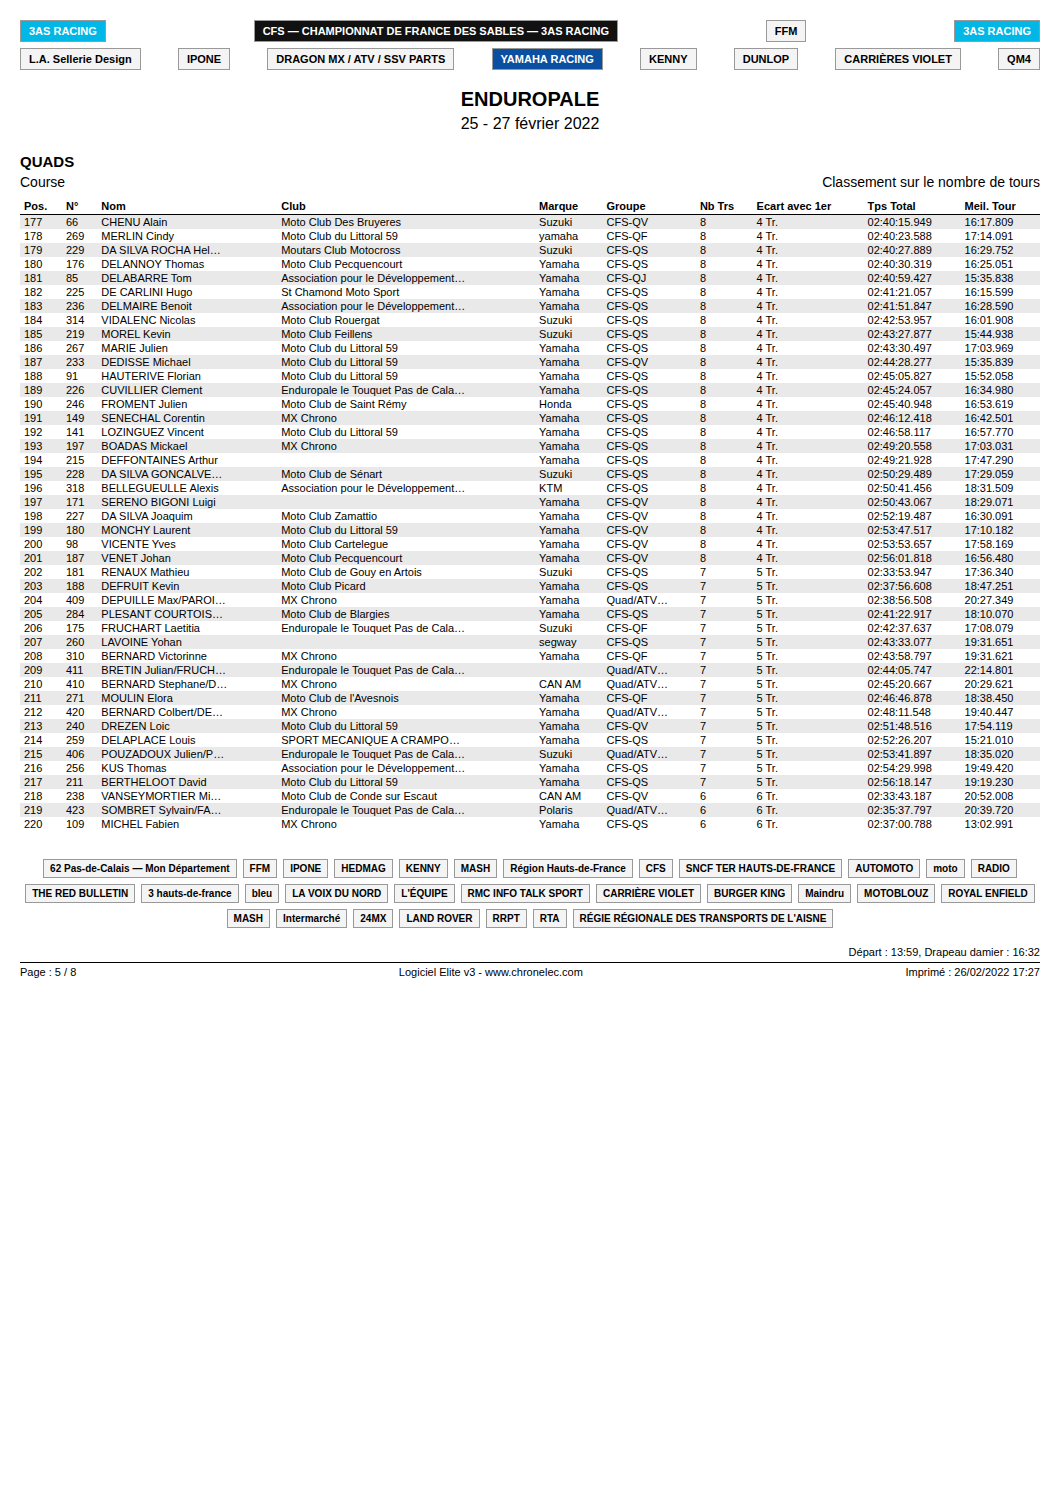3AS RACING CFS — CHAMPIONNAT DE FRANCE DES SABLES — 3AS RACING FFM 3AS RACING
L.A. Sellerie Design IPONE DRAGON MX / ATV / SSV PARTS YAMAHA RACING KENNY DUNLOP CARRIÈRES VIOLET QM4
ENDUROPALE
25 - 27 février 2022
QUADS
Course
Classement sur le nombre de tours
| Pos. | N° | Nom | Club | Marque | Groupe | Nb Trs | Ecart avec 1er | Tps Total | Meil. Tour |
| --- | --- | --- | --- | --- | --- | --- | --- | --- | --- |
| 177 | 66 | CHENU Alain | Moto Club Des Bruyeres | Suzuki | CFS-QV | 8 | 4 Tr. | 02:40:15.949 | 16:17.809 |
| 178 | 269 | MERLIN Cindy | Moto Club du Littoral 59 | yamaha | CFS-QF | 8 | 4 Tr. | 02:40:23.588 | 17:14.091 |
| 179 | 229 | DA SILVA ROCHA Hel… | Moutars Club Motocross | Suzuki | CFS-QS | 8 | 4 Tr. | 02:40:27.889 | 16:29.752 |
| 180 | 176 | DELANNOY Thomas | Moto Club Pecquencourt | Yamaha | CFS-QS | 8 | 4 Tr. | 02:40:30.319 | 16:25.051 |
| 181 | 85 | DELABARRE Tom | Association pour le Développement… | Yamaha | CFS-QJ | 8 | 4 Tr. | 02:40:59.427 | 15:35.838 |
| 182 | 225 | DE CARLINI Hugo | St Chamond Moto Sport | Yamaha | CFS-QS | 8 | 4 Tr. | 02:41:21.057 | 16:15.599 |
| 183 | 236 | DELMAIRE Benoit | Association pour le Développement… | Yamaha | CFS-QS | 8 | 4 Tr. | 02:41:51.847 | 16:28.590 |
| 184 | 314 | VIDALENC Nicolas | Moto Club Rouergat | Suzuki | CFS-QS | 8 | 4 Tr. | 02:42:53.957 | 16:01.908 |
| 185 | 219 | MOREL Kevin | Moto Club Feillens | Suzuki | CFS-QS | 8 | 4 Tr. | 02:43:27.877 | 15:44.938 |
| 186 | 267 | MARIE Julien | Moto Club du Littoral 59 | Yamaha | CFS-QS | 8 | 4 Tr. | 02:43:30.497 | 17:03.969 |
| 187 | 233 | DEDISSE Michael | Moto Club du Littoral 59 | Yamaha | CFS-QV | 8 | 4 Tr. | 02:44:28.277 | 15:35.839 |
| 188 | 91 | HAUTERIVE Florian | Moto Club du Littoral 59 | Yamaha | CFS-QS | 8 | 4 Tr. | 02:45:05.827 | 15:52.058 |
| 189 | 226 | CUVILLIER Clement | Enduropale le Touquet Pas de Cala… | Yamaha | CFS-QS | 8 | 4 Tr. | 02:45:24.057 | 16:34.980 |
| 190 | 246 | FROMENT Julien | Moto Club de Saint Rémy | Honda | CFS-QS | 8 | 4 Tr. | 02:45:40.948 | 16:53.619 |
| 191 | 149 | SENECHAL Corentin | MX Chrono | Yamaha | CFS-QS | 8 | 4 Tr. | 02:46:12.418 | 16:42.501 |
| 192 | 141 | LOZINGUEZ Vincent | Moto Club du Littoral 59 | Yamaha | CFS-QS | 8 | 4 Tr. | 02:46:58.117 | 16:57.770 |
| 193 | 197 | BOADAS Mickael | MX Chrono | Yamaha | CFS-QS | 8 | 4 Tr. | 02:49:20.558 | 17:03.031 |
| 194 | 215 | DEFFONTAINES Arthur | | Yamaha | CFS-QS | 8 | 4 Tr. | 02:49:21.928 | 17:47.290 |
| 195 | 228 | DA SILVA GONCALVE… | Moto Club de Sénart | Suzuki | CFS-QS | 8 | 4 Tr. | 02:50:29.489 | 17:29.059 |
| 196 | 318 | BELLEGUEULLE Alexis | Association pour le Développement… | KTM | CFS-QS | 8 | 4 Tr. | 02:50:41.456 | 18:31.509 |
| 197 | 171 | SERENO BIGONI Luigi | | Yamaha | CFS-QV | 8 | 4 Tr. | 02:50:43.067 | 18:29.071 |
| 198 | 227 | DA SILVA Joaquim | Moto Club Zamattio | Yamaha | CFS-QV | 8 | 4 Tr. | 02:52:19.487 | 16:30.091 |
| 199 | 180 | MONCHY Laurent | Moto Club du Littoral 59 | Yamaha | CFS-QV | 8 | 4 Tr. | 02:53:47.517 | 17:10.182 |
| 200 | 98 | VICENTE Yves | Moto Club Cartelegue | Yamaha | CFS-QV | 8 | 4 Tr. | 02:53:53.657 | 17:58.169 |
| 201 | 187 | VENET Johan | Moto Club Pecquencourt | Yamaha | CFS-QV | 8 | 4 Tr. | 02:56:01.818 | 16:56.480 |
| 202 | 181 | RENAUX Mathieu | Moto Club de Gouy en Artois | Suzuki | CFS-QS | 7 | 5 Tr. | 02:33:53.947 | 17:36.340 |
| 203 | 188 | DEFRUIT Kevin | Moto Club Picard | Yamaha | CFS-QS | 7 | 5 Tr. | 02:37:56.608 | 18:47.251 |
| 204 | 409 | DEPUILLE Max/PAROI… | MX Chrono | Yamaha | Quad/ATV… | 7 | 5 Tr. | 02:38:56.508 | 20:27.349 |
| 205 | 284 | PLESANT COURTOIS… | Moto Club de Blargies | Yamaha | CFS-QS | 7 | 5 Tr. | 02:41:22.917 | 18:10.070 |
| 206 | 175 | FRUCHART Laetitia | Enduropale le Touquet Pas de Cala… | Suzuki | CFS-QF | 7 | 5 Tr. | 02:42:37.637 | 17:08.079 |
| 207 | 260 | LAVOINE Yohan | | segway | CFS-QS | 7 | 5 Tr. | 02:43:33.077 | 19:31.651 |
| 208 | 310 | BERNARD Victorinne | MX Chrono | Yamaha | CFS-QF | 7 | 5 Tr. | 02:43:58.797 | 19:31.621 |
| 209 | 411 | BRETIN Julian/FRUCH… | Enduropale le Touquet Pas de Cala… | | Quad/ATV… | 7 | 5 Tr. | 02:44:05.747 | 22:14.801 |
| 210 | 410 | BERNARD Stephane/D… | MX Chrono | CAN AM | Quad/ATV… | 7 | 5 Tr. | 02:45:20.667 | 20:29.621 |
| 211 | 271 | MOULIN Elora | Moto Club de l'Avesnois | Yamaha | CFS-QF | 7 | 5 Tr. | 02:46:46.878 | 18:38.450 |
| 212 | 420 | BERNARD Colbert/DE… | MX Chrono | Yamaha | Quad/ATV… | 7 | 5 Tr. | 02:48:11.548 | 19:40.447 |
| 213 | 240 | DREZEN Loic | Moto Club du Littoral 59 | Yamaha | CFS-QV | 7 | 5 Tr. | 02:51:48.516 | 17:54.119 |
| 214 | 259 | DELAPLACE Louis | SPORT MECANIQUE A CRAMPO… | Yamaha | CFS-QS | 7 | 5 Tr. | 02:52:26.207 | 15:21.010 |
| 215 | 406 | POUZADOUX Julien/P… | Enduropale le Touquet Pas de Cala… | Suzuki | Quad/ATV… | 7 | 5 Tr. | 02:53:41.897 | 18:35.020 |
| 216 | 256 | KUS Thomas | Association pour le Développement… | Yamaha | CFS-QS | 7 | 5 Tr. | 02:54:29.998 | 19:49.420 |
| 217 | 211 | BERTHELOOT David | Moto Club du Littoral 59 | Yamaha | CFS-QS | 7 | 5 Tr. | 02:56:18.147 | 19:19.230 |
| 218 | 238 | VANSEYMORTIER Mi… | Moto Club de Conde sur Escaut | CAN AM | CFS-QV | 6 | 6 Tr. | 02:33:43.187 | 20:52.008 |
| 219 | 423 | SOMBRET Sylvain/FA… | Enduropale le Touquet Pas de Cala… | Polaris | Quad/ATV… | 6 | 6 Tr. | 02:35:37.797 | 20:39.720 |
| 220 | 109 | MICHEL Fabien | MX Chrono | Yamaha | CFS-QS | 6 | 6 Tr. | 02:37:00.788 | 13:02.991 |
62 Pas-de-Calais — Mon Département FFM IPONE HEDMAG KENNY MASH Région Hauts-de-France CFS SNCF TER HAUTS-DE-FRANCE AUTOMOTO moto RADIO THE RED BULLETIN 3 hauts-de-france bleu LA VOIX DU NORD L'ÉQUIPE RMC INFO TALK SPORT CARRIÈRE VIOLET BURGER KING Maindru MOTOBLOUZ ROYAL ENFIELD MASH Intermarché 24MX LAND ROVER RRPT RTA RÉGIE RÉGIONALE DES TRANSPORTS DE L'AISNE
Départ : 13:59, Drapeau damier : 16:32
Page : 5 / 8 Logiciel Elite v3 - www.chronelec.com Imprimé : 26/02/2022 17:27